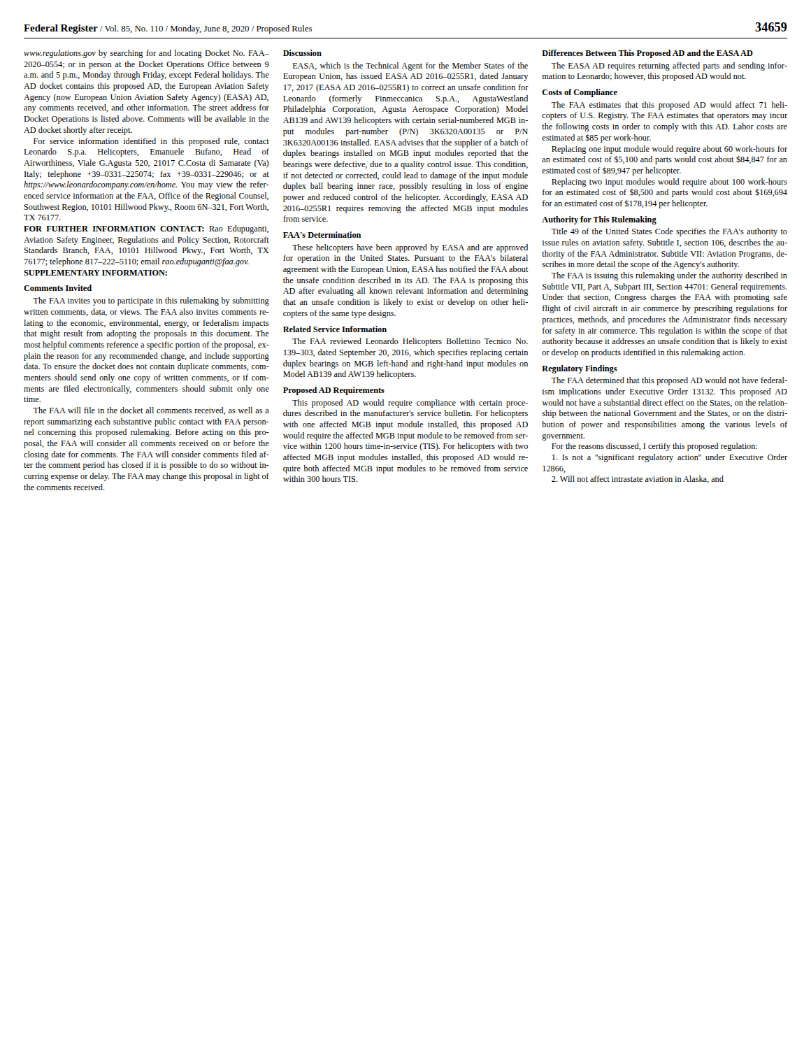Federal Register / Vol. 85, No. 110 / Monday, June 8, 2020 / Proposed Rules
34659
www.regulations.gov by searching for and locating Docket No. FAA–2020–0554; or in person at the Docket Operations Office between 9 a.m. and 5 p.m., Monday through Friday, except Federal holidays. The AD docket contains this proposed AD, the European Aviation Safety Agency (now European Union Aviation Safety Agency) (EASA) AD, any comments received, and other information. The street address for Docket Operations is listed above. Comments will be available in the AD docket shortly after receipt.
For service information identified in this proposed rule, contact Leonardo S.p.a. Helicopters, Emanuele Bufano, Head of Airworthiness, Viale G.Agusta 520, 21017 C.Costa di Samarate (Va) Italy; telephone +39–0331–225074; fax +39–0331–229046; or at https://www.leonardocompany.com/en/home. You may view the referenced service information at the FAA, Office of the Regional Counsel, Southwest Region, 10101 Hillwood Pkwy., Room 6N–321, Fort Worth, TX 76177.
FOR FURTHER INFORMATION CONTACT: Rao Edupuganti, Aviation Safety Engineer, Regulations and Policy Section, Rotorcraft Standards Branch, FAA, 10101 Hillwood Pkwy., Fort Worth, TX 76177; telephone 817–222–5110; email rao.edupuganti@faa.gov.
SUPPLEMENTARY INFORMATION:
Comments Invited
The FAA invites you to participate in this rulemaking by submitting written comments, data, or views. The FAA also invites comments relating to the economic, environmental, energy, or federalism impacts that might result from adopting the proposals in this document. The most helpful comments reference a specific portion of the proposal, explain the reason for any recommended change, and include supporting data. To ensure the docket does not contain duplicate comments, commenters should send only one copy of written comments, or if comments are filed electronically, commenters should submit only one time.
The FAA will file in the docket all comments received, as well as a report summarizing each substantive public contact with FAA personnel concerning this proposed rulemaking. Before acting on this proposal, the FAA will consider all comments received on or before the closing date for comments. The FAA will consider comments filed after the comment period has closed if it is possible to do so without incurring expense or delay. The FAA may change this proposal in light of the comments received.
Discussion
EASA, which is the Technical Agent for the Member States of the European Union, has issued EASA AD 2016–0255R1, dated January 17, 2017 (EASA AD 2016–0255R1) to correct an unsafe condition for Leonardo (formerly Finmeccanica S.p.A., AgustaWestland Philadelphia Corporation, Agusta Aerospace Corporation) Model AB139 and AW139 helicopters with certain serial-numbered MGB input modules part-number (P/N) 3K6320A00135 or P/N 3K6320A00136 installed. EASA advises that the supplier of a batch of duplex bearings installed on MGB input modules reported that the bearings were defective, due to a quality control issue. This condition, if not detected or corrected, could lead to damage of the input module duplex ball bearing inner race, possibly resulting in loss of engine power and reduced control of the helicopter. Accordingly, EASA AD 2016–0255R1 requires removing the affected MGB input modules from service.
FAA's Determination
These helicopters have been approved by EASA and are approved for operation in the United States. Pursuant to the FAA's bilateral agreement with the European Union, EASA has notified the FAA about the unsafe condition described in its AD. The FAA is proposing this AD after evaluating all known relevant information and determining that an unsafe condition is likely to exist or develop on other helicopters of the same type designs.
Related Service Information
The FAA reviewed Leonardo Helicopters Bollettino Tecnico No. 139–303, dated September 20, 2016, which specifies replacing certain duplex bearings on MGB left-hand and right-hand input modules on Model AB139 and AW139 helicopters.
Proposed AD Requirements
This proposed AD would require compliance with certain procedures described in the manufacturer's service bulletin. For helicopters with one affected MGB input module installed, this proposed AD would require the affected MGB input module to be removed from service within 1200 hours time-in-service (TIS). For helicopters with two affected MGB input modules installed, this proposed AD would require both affected MGB input modules to be removed from service within 300 hours TIS.
Differences Between This Proposed AD and the EASA AD
The EASA AD requires returning affected parts and sending information to Leonardo; however, this proposed AD would not.
Costs of Compliance
The FAA estimates that this proposed AD would affect 71 helicopters of U.S. Registry. The FAA estimates that operators may incur the following costs in order to comply with this AD. Labor costs are estimated at $85 per work-hour.
Replacing one input module would require about 60 work-hours for an estimated cost of $5,100 and parts would cost about $84,847 for an estimated cost of $89,947 per helicopter.
Replacing two input modules would require about 100 work-hours for an estimated cost of $8,500 and parts would cost about $169,694 for an estimated cost of $178,194 per helicopter.
Authority for This Rulemaking
Title 49 of the United States Code specifies the FAA's authority to issue rules on aviation safety. Subtitle I, section 106, describes the authority of the FAA Administrator. Subtitle VII: Aviation Programs, describes in more detail the scope of the Agency's authority.
The FAA is issuing this rulemaking under the authority described in Subtitle VII, Part A, Subpart III, Section 44701: General requirements. Under that section, Congress charges the FAA with promoting safe flight of civil aircraft in air commerce by prescribing regulations for practices, methods, and procedures the Administrator finds necessary for safety in air commerce. This regulation is within the scope of that authority because it addresses an unsafe condition that is likely to exist or develop on products identified in this rulemaking action.
Regulatory Findings
The FAA determined that this proposed AD would not have federalism implications under Executive Order 13132. This proposed AD would not have a substantial direct effect on the States, on the relationship between the national Government and the States, or on the distribution of power and responsibilities among the various levels of government.
For the reasons discussed, I certify this proposed regulation:
1. Is not a ''significant regulatory action'' under Executive Order 12866,
2. Will not affect intrastate aviation in Alaska, and